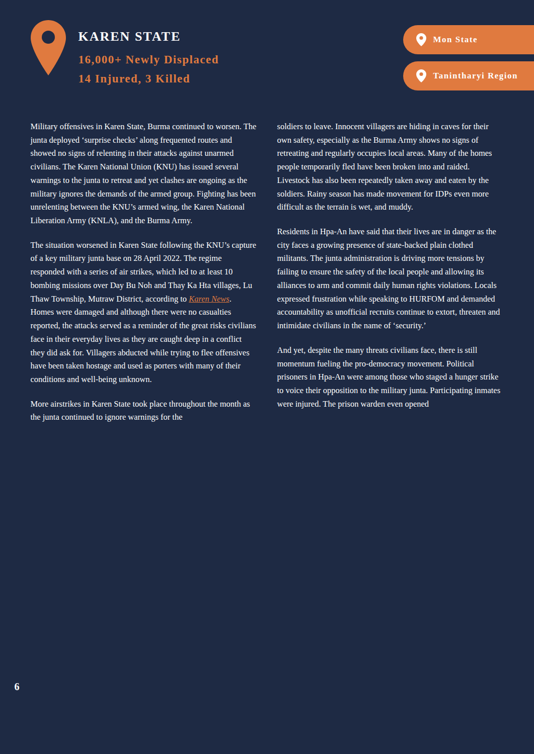KAREN STATE
16,000+ Newly Displaced
14 Injured, 3 Killed
Mon State
Tanintharyi Region
Military offensives in Karen State, Burma continued to worsen. The junta deployed ‘surprise checks’ along frequented routes and showed no signs of relenting in their attacks against unarmed civilians. The Karen National Union (KNU) has issued several warnings to the junta to retreat and yet clashes are ongoing as the military ignores the demands of the armed group. Fighting has been unrelenting between the KNU’s armed wing, the Karen National Liberation Army (KNLA), and the Burma Army.
The situation worsened in Karen State following the KNU’s capture of a key military junta base on 28 April 2022. The regime responded with a series of air strikes, which led to at least 10 bombing missions over Day Bu Noh and Thay Ka Hta villages, Lu Thaw Township, Mutraw District, according to Karen News. Homes were damaged and although there were no casualties reported, the attacks served as a reminder of the great risks civilians face in their everyday lives as they are caught deep in a conflict they did ask for. Villagers abducted while trying to flee offensives have been taken hostage and used as porters with many of their conditions and well-being unknown.
More airstrikes in Karen State took place throughout the month as the junta continued to ignore warnings for the
soldiers to leave. Innocent villagers are hiding in caves for their own safety, especially as the Burma Army shows no signs of retreating and regularly occupies local areas. Many of the homes people temporarily fled have been broken into and raided. Livestock has also been repeatedly taken away and eaten by the soldiers. Rainy season has made movement for IDPs even more difficult as the terrain is wet, and muddy.
Residents in Hpa-An have said that their lives are in danger as the city faces a growing presence of state-backed plain clothed militants. The junta administration is driving more tensions by failing to ensure the safety of the local people and allowing its alliances to arm and commit daily human rights violations. Locals expressed frustration while speaking to HURFOM and demanded accountability as unofficial recruits continue to extort, threaten and intimidate civilians in the name of ‘security.’
And yet, despite the many threats civilians face, there is still momentum fueling the pro-democracy movement. Political prisoners in Hpa-An were among those who staged a hunger strike to voice their opposition to the military junta. Participating inmates were injured. The prison warden even opened
6